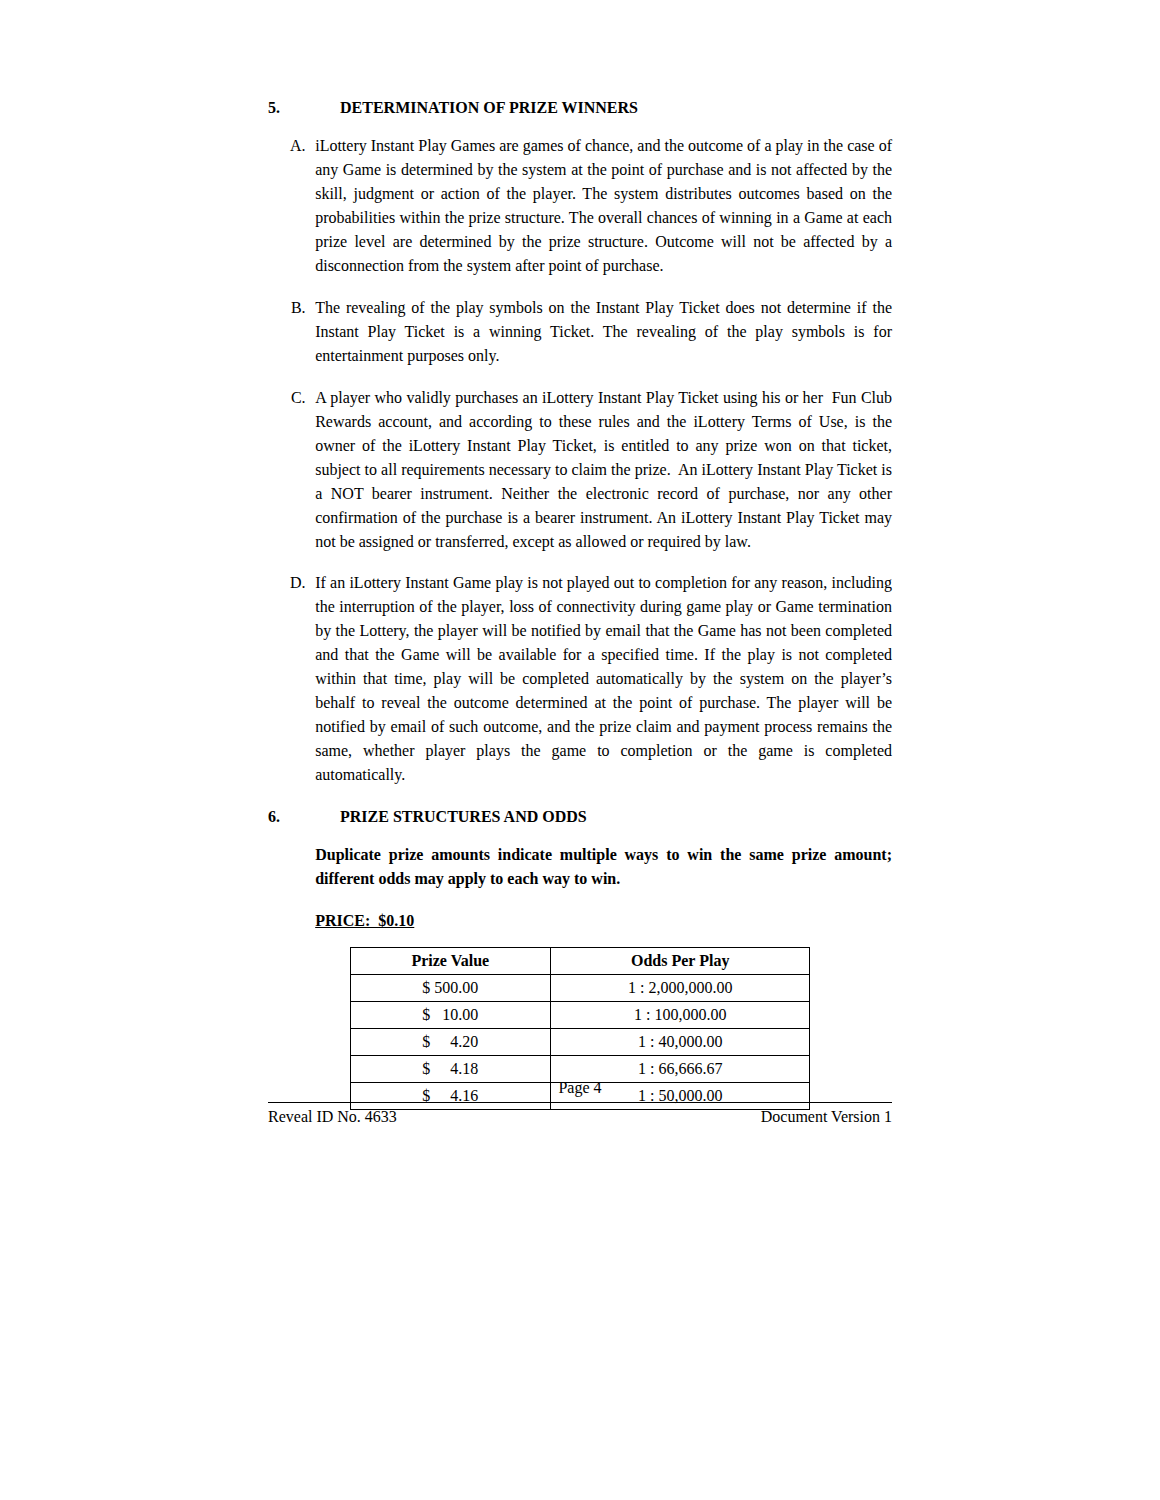5.
DETERMINATION OF PRIZE WINNERS
iLottery Instant Play Games are games of chance, and the outcome of a play in the case of any Game is determined by the system at the point of purchase and is not affected by the skill, judgment or action of the player. The system distributes outcomes based on the probabilities within the prize structure. The overall chances of winning in a Game at each prize level are determined by the prize structure. Outcome will not be affected by a disconnection from the system after point of purchase.
The revealing of the play symbols on the Instant Play Ticket does not determine if the Instant Play Ticket is a winning Ticket. The revealing of the play symbols is for entertainment purposes only.
A player who validly purchases an iLottery Instant Play Ticket using his or her Fun Club Rewards account, and according to these rules and the iLottery Terms of Use, is the owner of the iLottery Instant Play Ticket, is entitled to any prize won on that ticket, subject to all requirements necessary to claim the prize. An iLottery Instant Play Ticket is a NOT bearer instrument. Neither the electronic record of purchase, nor any other confirmation of the purchase is a bearer instrument. An iLottery Instant Play Ticket may not be assigned or transferred, except as allowed or required by law.
If an iLottery Instant Game play is not played out to completion for any reason, including the interruption of the player, loss of connectivity during game play or Game termination by the Lottery, the player will be notified by email that the Game has not been completed and that the Game will be available for a specified time. If the play is not completed within that time, play will be completed automatically by the system on the player’s behalf to reveal the outcome determined at the point of purchase. The player will be notified by email of such outcome, and the prize claim and payment process remains the same, whether player plays the game to completion or the game is completed automatically.
6.
PRIZE STRUCTURES AND ODDS
Duplicate prize amounts indicate multiple ways to win the same prize amount; different odds may apply to each way to win.
PRICE: $0.10
| Prize Value | Odds Per Play |
| --- | --- |
| $ 500.00 | 1 : 2,000,000.00 |
| $ 10.00 | 1 : 100,000.00 |
| $ 4.20 | 1 : 40,000.00 |
| $ 4.18 | 1 : 66,666.67 |
| $ 4.16 | 1 : 50,000.00 |
Page 4
Reveal ID No. 4633 Document Version 1